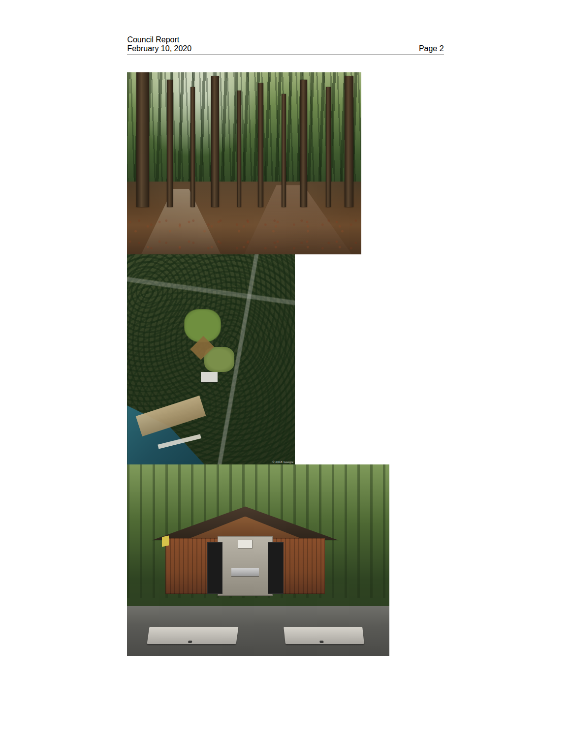Council Report
February 10, 2020
Page 2
© 2018 Google